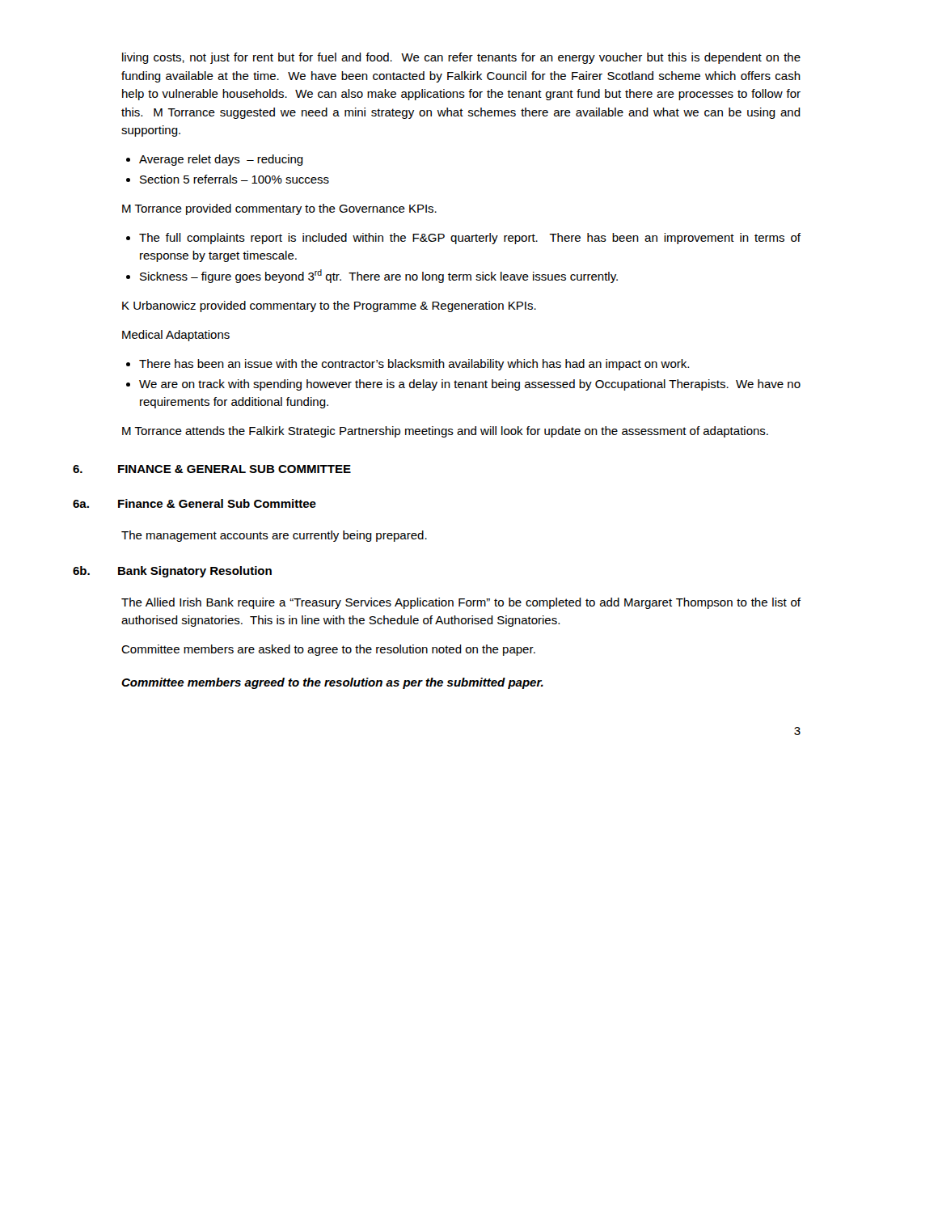living costs, not just for rent but for fuel and food. We can refer tenants for an energy voucher but this is dependent on the funding available at the time. We have been contacted by Falkirk Council for the Fairer Scotland scheme which offers cash help to vulnerable households. We can also make applications for the tenant grant fund but there are processes to follow for this. M Torrance suggested we need a mini strategy on what schemes there are available and what we can be using and supporting.
Average relet days – reducing
Section 5 referrals – 100% success
M Torrance provided commentary to the Governance KPIs.
The full complaints report is included within the F&GP quarterly report. There has been an improvement in terms of response by target timescale.
Sickness – figure goes beyond 3rd qtr. There are no long term sick leave issues currently.
K Urbanowicz provided commentary to the Programme & Regeneration KPIs.
Medical Adaptations
There has been an issue with the contractor’s blacksmith availability which has had an impact on work.
We are on track with spending however there is a delay in tenant being assessed by Occupational Therapists. We have no requirements for additional funding.
M Torrance attends the Falkirk Strategic Partnership meetings and will look for update on the assessment of adaptations.
6. Finance & General Sub Committee
6a. Finance & General Sub Committee
The management accounts are currently being prepared.
6b. Bank Signatory Resolution
The Allied Irish Bank require a “Treasury Services Application Form” to be completed to add Margaret Thompson to the list of authorised signatories. This is in line with the Schedule of Authorised Signatories.
Committee members are asked to agree to the resolution noted on the paper.
Committee members agreed to the resolution as per the submitted paper.
3